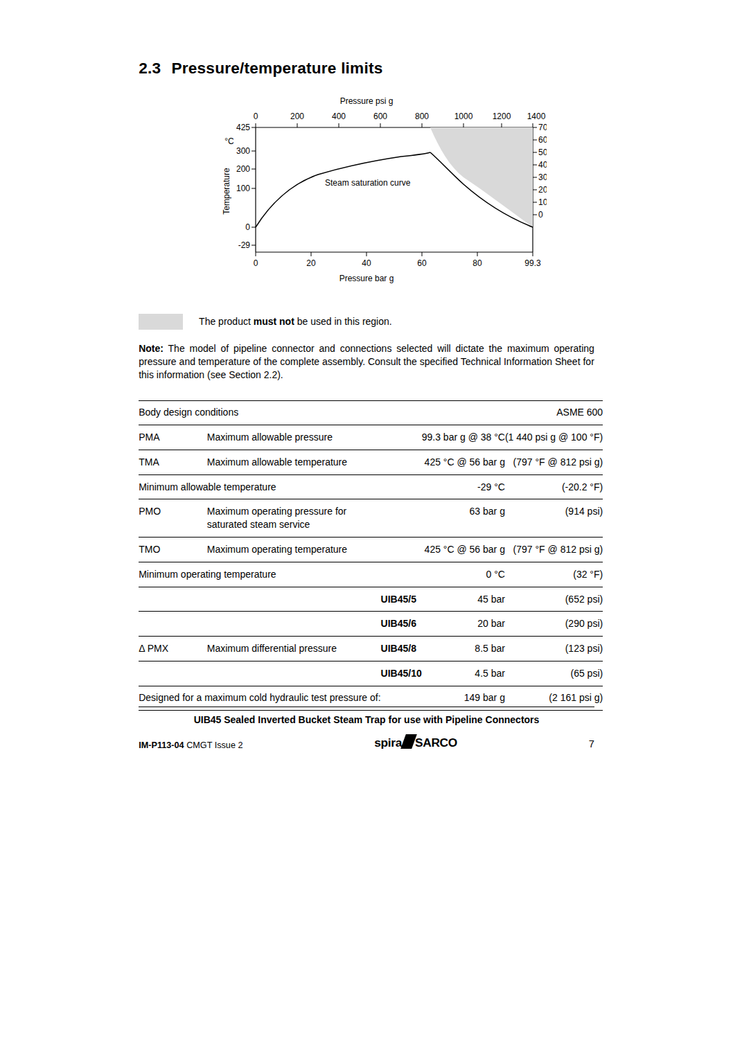2.3 Pressure/temperature limits
Pressure psi g 0 200 400 600 800 1000 1200 1400 0 20 40 60 80 99.3 Pressure bar g 425 300 200 100 0 -29 Temperature °C 700 600 500 400 300 200 100 0 Temperature °F Steam saturation curve
The product must not be used in this region.
Note: The model of pipeline connector and connections selected will dictate the maximum operating pressure and temperature of the complete assembly. Consult the specified Technical Information Sheet for this information (see Section 2.2).
| Body design conditions | | | ASME 600 |
| PMA | Maximum allowable pressure | | 99.3 bar g @ 38 °C | (1 440 psi g @ 100 °F) |
| TMA | Maximum allowable temperature | | 425 °C @ 56 bar g | (797 °F @ 812 psi g) |
| Minimum allowable temperature | | -29 °C | (-20.2 °F) |
| PMO | Maximum operating pressure for saturated steam service | | 63 bar g | (914 psi) |
| TMO | Maximum operating temperature | | 425 °C @ 56 bar g | (797 °F @ 812 psi g) |
| Minimum operating temperature | | 0 °C | (32 °F) |
| | | UIB45/5 | 45 bar | (652 psi) |
| | | UIB45/6 | 20 bar | (290 psi) |
| Δ PMX | Maximum differential pressure | UIB45/8 | 8.5 bar | (123 psi) |
| | | UIB45/10 | 4.5 bar | (65 psi) |
| Designed for a maximum cold hydraulic test pressure of: | | 149 bar g | (2 161 psi g) |
UIB45 Sealed Inverted Bucket Steam Trap for use with Pipeline Connectors
IM-P113-04 CMGT Issue 2
spira SARCO
7